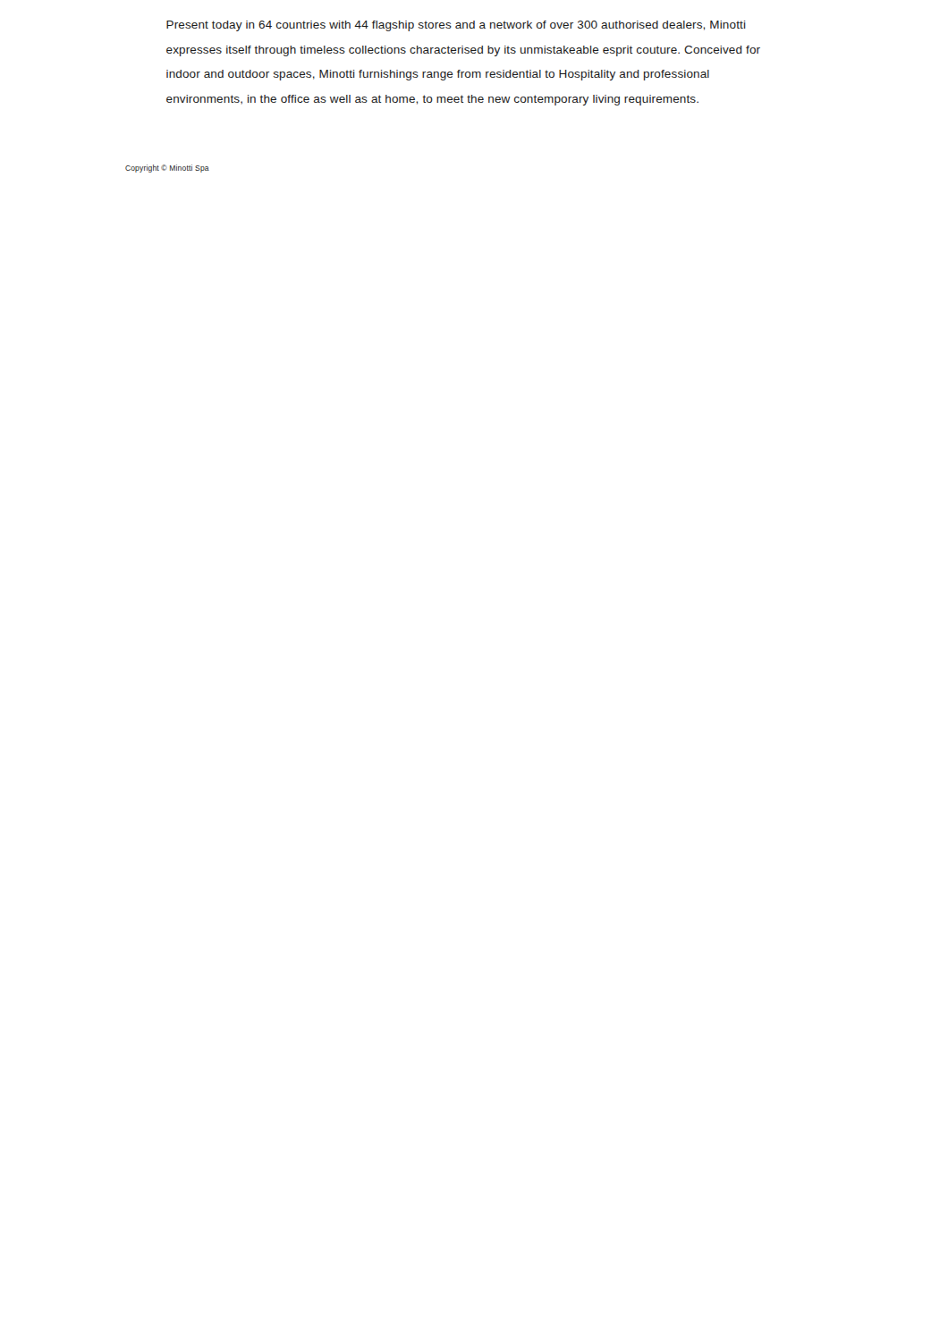Present today in 64 countries with 44 flagship stores and a network of over 300 authorised dealers, Minotti expresses itself through timeless collections characterised by its unmistakeable esprit couture. Conceived for indoor and outdoor spaces, Minotti furnishings range from residential to Hospitality and professional environments, in the office as well as at home, to meet the new contemporary living requirements.
Copyright © Minotti Spa